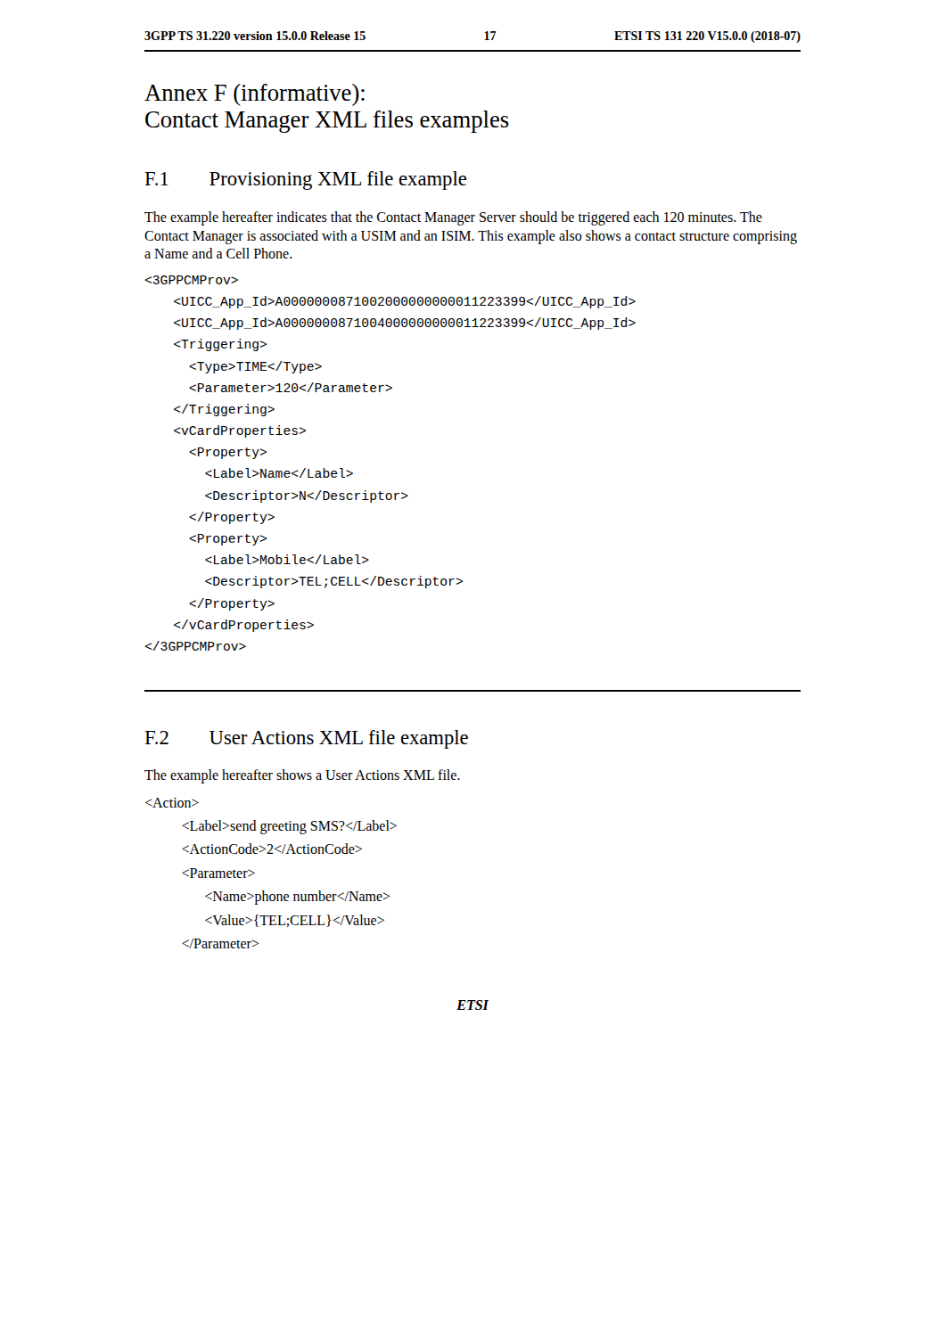3GPP TS 31.220 version 15.0.0 Release 15 17 ETSI TS 131 220 V15.0.0 (2018-07)
Annex F (informative):
Contact Manager XML files examples
F.1 Provisioning XML file example
The example hereafter indicates that the Contact Manager Server should be triggered each 120 minutes. The Contact Manager is associated with a USIM and an ISIM. This example also shows a contact structure comprising a Name and a Cell Phone.
<3GPPCMProv>
<UICC_App_Id>A0000000871002000000000011223399</UICC_App_Id>
<UICC_App_Id>A0000000871004000000000011223399</UICC_App_Id>
<Triggering>
<Type>TIME</Type>
<Parameter>120</Parameter>
</Triggering>
<vCardProperties>
<Property>
<Label>Name</Label>
<Descriptor>N</Descriptor>
</Property>
<Property>
<Label>Mobile</Label>
<Descriptor>TEL;CELL</Descriptor>
</Property>
</vCardProperties>
</3GPPCMProv>
F.2 User Actions XML file example
The example hereafter shows a User Actions XML file.
<Action>
<Label>send greeting SMS?</Label>
<ActionCode>2</ActionCode>
<Parameter>
<Name>phone number</Name>
<Value>{TEL;CELL}</Value>
</Parameter>
ETSI